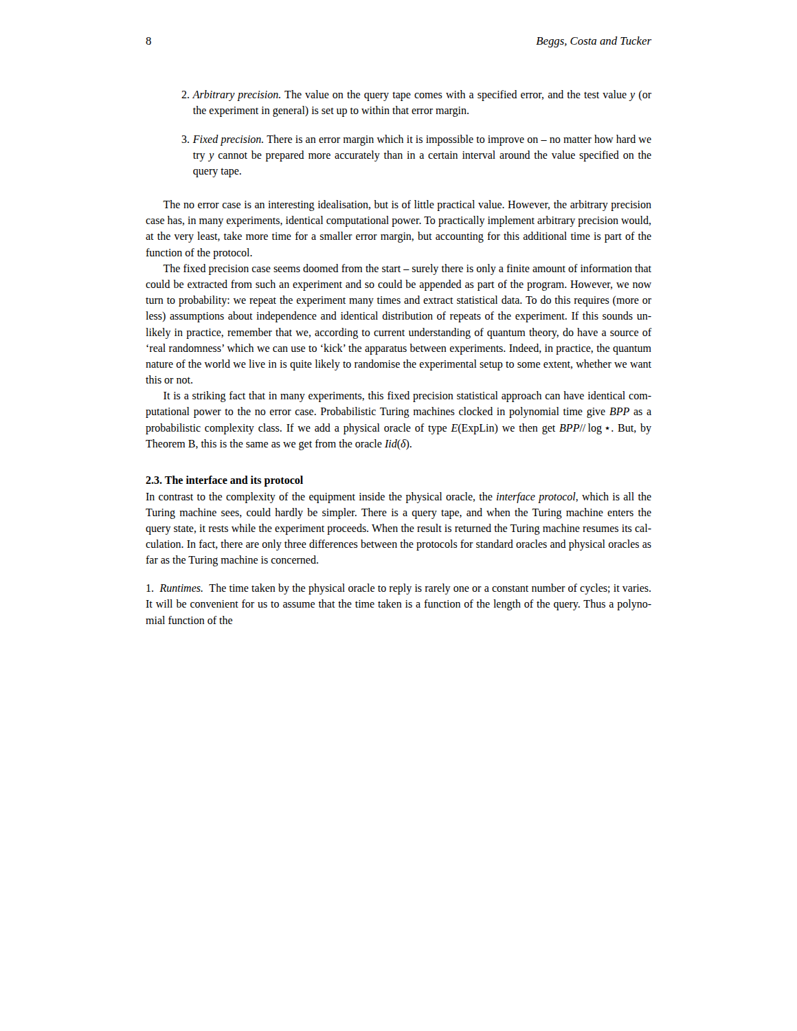8 Beggs, Costa and Tucker
2. Arbitrary precision. The value on the query tape comes with a specified error, and the test value y (or the experiment in general) is set up to within that error margin.
3. Fixed precision. There is an error margin which it is impossible to improve on – no matter how hard we try y cannot be prepared more accurately than in a certain interval around the value specified on the query tape.
The no error case is an interesting idealisation, but is of little practical value. However, the arbitrary precision case has, in many experiments, identical computational power. To practically implement arbitrary precision would, at the very least, take more time for a smaller error margin, but accounting for this additional time is part of the function of the protocol.
The fixed precision case seems doomed from the start – surely there is only a finite amount of information that could be extracted from such an experiment and so could be appended as part of the program. However, we now turn to probability: we repeat the experiment many times and extract statistical data. To do this requires (more or less) assumptions about independence and identical distribution of repeats of the experiment. If this sounds unlikely in practice, remember that we, according to current understanding of quantum theory, do have a source of ‘real randomness’ which we can use to ‘kick’ the apparatus between experiments. Indeed, in practice, the quantum nature of the world we live in is quite likely to randomise the experimental setup to some extent, whether we want this or not.
It is a striking fact that in many experiments, this fixed precision statistical approach can have identical computational power to the no error case. Probabilistic Turing machines clocked in polynomial time give BPP as a probabilistic complexity class. If we add a physical oracle of type E(ExpLin) we then get BPP// log ⋆. But, by Theorem B, this is the same as we get from the oracle Iid(δ).
2.3. The interface and its protocol
In contrast to the complexity of the equipment inside the physical oracle, the interface protocol, which is all the Turing machine sees, could hardly be simpler. There is a query tape, and when the Turing machine enters the query state, it rests while the experiment proceeds. When the result is returned the Turing machine resumes its calculation. In fact, there are only three differences between the protocols for standard oracles and physical oracles as far as the Turing machine is concerned.
1. Runtimes. The time taken by the physical oracle to reply is rarely one or a constant number of cycles; it varies. It will be convenient for us to assume that the time taken is a function of the length of the query. Thus a polynomial function of the